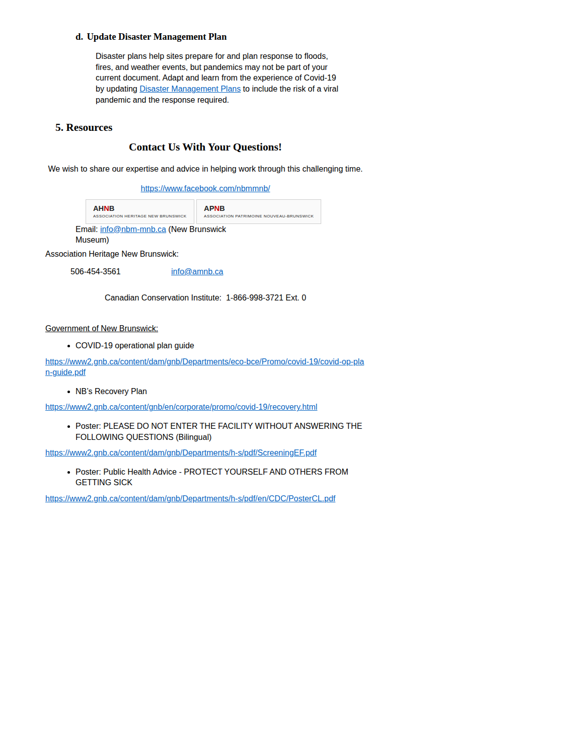d. Update Disaster Management Plan
Disaster plans help sites prepare for and plan response to floods, fires, and weather events, but pandemics may not be part of your current document. Adapt and learn from the experience of Covid-19 by updating Disaster Management Plans to include the risk of a viral pandemic and the response required.
5. Resources
Contact Us With Your Questions!
We wish to share our expertise and advice in helping work through this challenging time.
https://www.facebook.com/nbmmnb/
AHNBASSOCIATION HERITAGE NEW BRUNSWICK APNBASSOCIATION PATRIMOINE NOUVEAU-BRUNSWICK Email: info@nbm-mnb.ca (New Brunswick Museum)
Association Heritage New Brunswick:
506-454-3561 info@amnb.ca
Canadian Conservation Institute: 1-866-998-3721 Ext. 0
Government of New Brunswick:
COVID-19 operational plan guide
https://www2.gnb.ca/content/dam/gnb/Departments/eco-bce/Promo/covid-19/covid-op-plan-guide.pdf
NB’s Recovery Plan
https://www2.gnb.ca/content/gnb/en/corporate/promo/covid-19/recovery.html
Poster: PLEASE DO NOT ENTER THE FACILITY WITHOUT ANSWERING THE FOLLOWING QUESTIONS (Bilingual)
https://www2.gnb.ca/content/dam/gnb/Departments/h-s/pdf/ScreeningEF.pdf
Poster: Public Health Advice - PROTECT YOURSELF AND OTHERS FROM GETTING SICK
https://www2.gnb.ca/content/dam/gnb/Departments/h-s/pdf/en/CDC/PosterCL.pdf